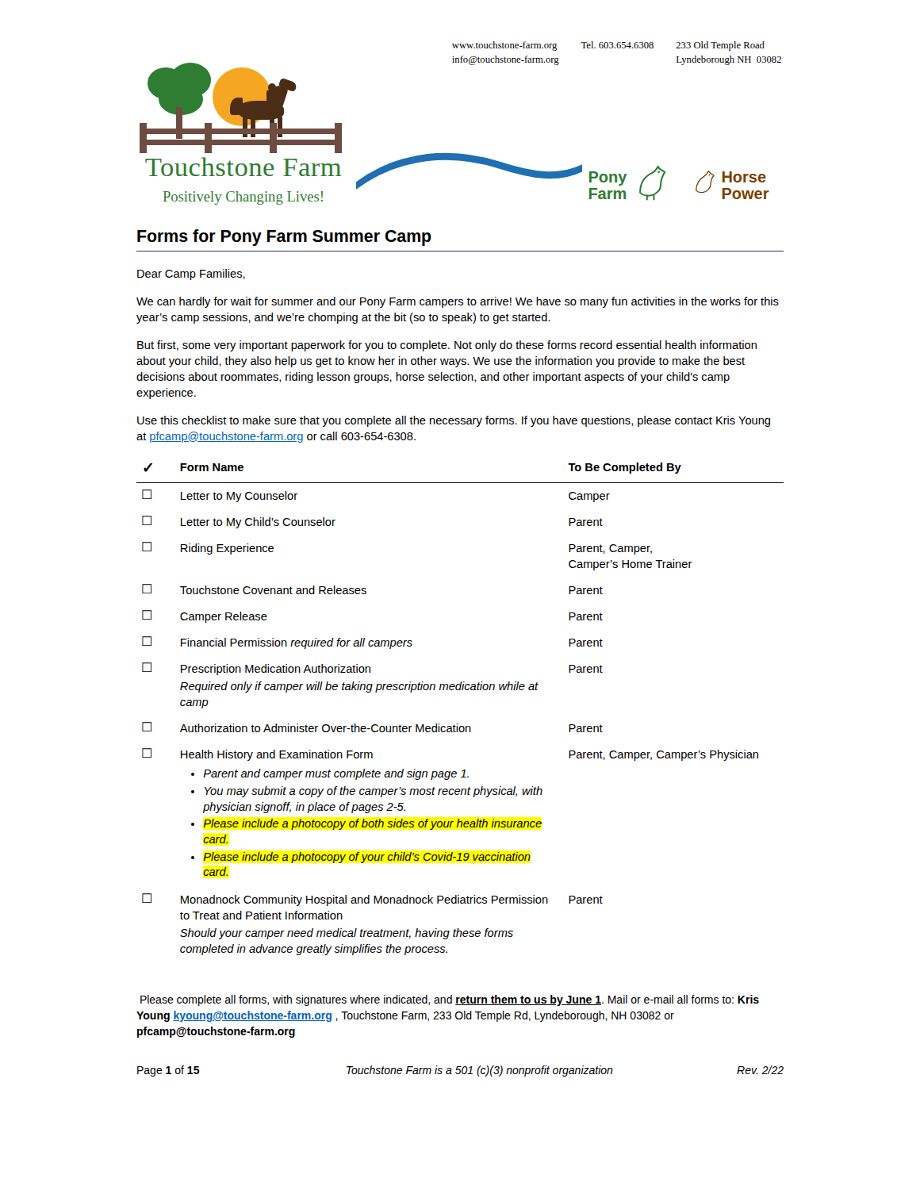www.touchstone-farm.org
info@touchstone-farm.org
Tel. 603.654.6308
233 Old Temple Road
Lyndeborough NH 03082
Touchstone Farm
Positively Changing Lives!
Pony
Farm
Horse Power
Forms for Pony Farm Summer Camp
Dear Camp Families,
We can hardly for wait for summer and our Pony Farm campers to arrive! We have so many fun activities in the works for this year’s camp sessions, and we’re chomping at the bit (so to speak) to get started.
But first, some very important paperwork for you to complete. Not only do these forms record essential health information about your child, they also help us get to know her in other ways. We use the information you provide to make the best decisions about roommates, riding lesson groups, horse selection, and other important aspects of your child's camp experience.
Use this checklist to make sure that you complete all the necessary forms. If you have questions, please contact Kris Young at pfcamp@touchstone-farm.org or call 603-654-6308.
| ✓ | Form Name | To Be Completed By |
| --- | --- | --- |
| ☐ | Letter to My Counselor | Camper |
| ☐ | Letter to My Child’s Counselor | Parent |
| ☐ | Riding Experience | Parent, Camper, Camper’s Home Trainer |
| ☐ | Touchstone Covenant and Releases | Parent |
| ☐ | Camper Release | Parent |
| ☐ | Financial Permission required for all campers | Parent |
| ☐ | Prescription Medication Authorization Required only if camper will be taking prescription medication while at camp | Parent |
| ☐ | Authorization to Administer Over-the-Counter Medication | Parent |
| ☐ | Health History and Examination Form Parent and camper must complete and sign page 1. You may submit a copy of the camper’s most recent physical, with physician signoff, in place of pages 2-5. Please include a photocopy of both sides of your health insurance card. Please include a photocopy of your child’s Covid-19 vaccination card. | Parent, Camper, Camper’s Physician |
| ☐ | Monadnock Community Hospital and Monadnock Pediatrics Permission to Treat and Patient Information Should your camper need medical treatment, having these forms completed in advance greatly simplifies the process. | Parent |
Please complete all forms, with signatures where indicated, and return them to us by June 1. Mail or e-mail all forms to: Kris Young kyoung@touchstone-farm.org , Touchstone Farm, 233 Old Temple Rd, Lyndeborough, NH 03082 or pfcamp@touchstone-farm.org
Page 1 of 15
Touchstone Farm is a 501 (c)(3) nonprofit organization
Rev. 2/22